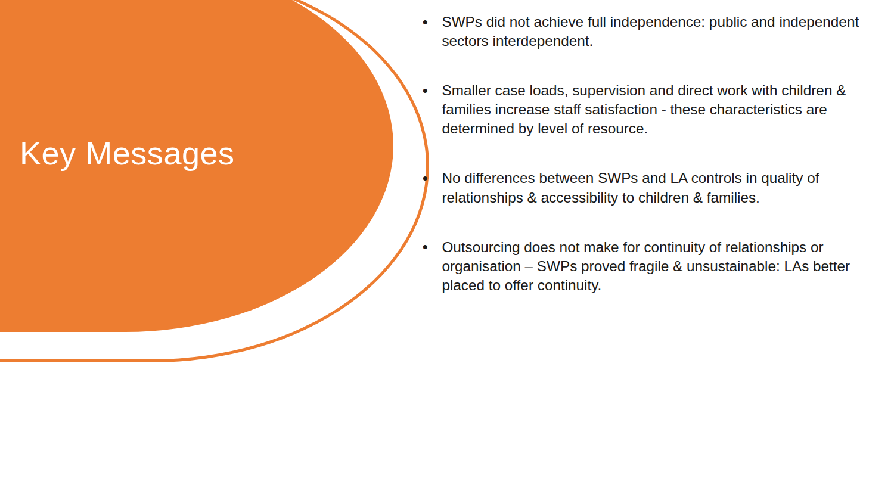Key Messages
SWPs did not achieve full independence: public and independent sectors interdependent.
Smaller case loads, supervision and direct work with children & families increase staff satisfaction - these characteristics are determined by level of resource.
No differences between SWPs and LA controls in quality of relationships & accessibility to children & families.
Outsourcing does not make for continuity of relationships or organisation – SWPs proved fragile & unsustainable: LAs better placed to offer continuity.